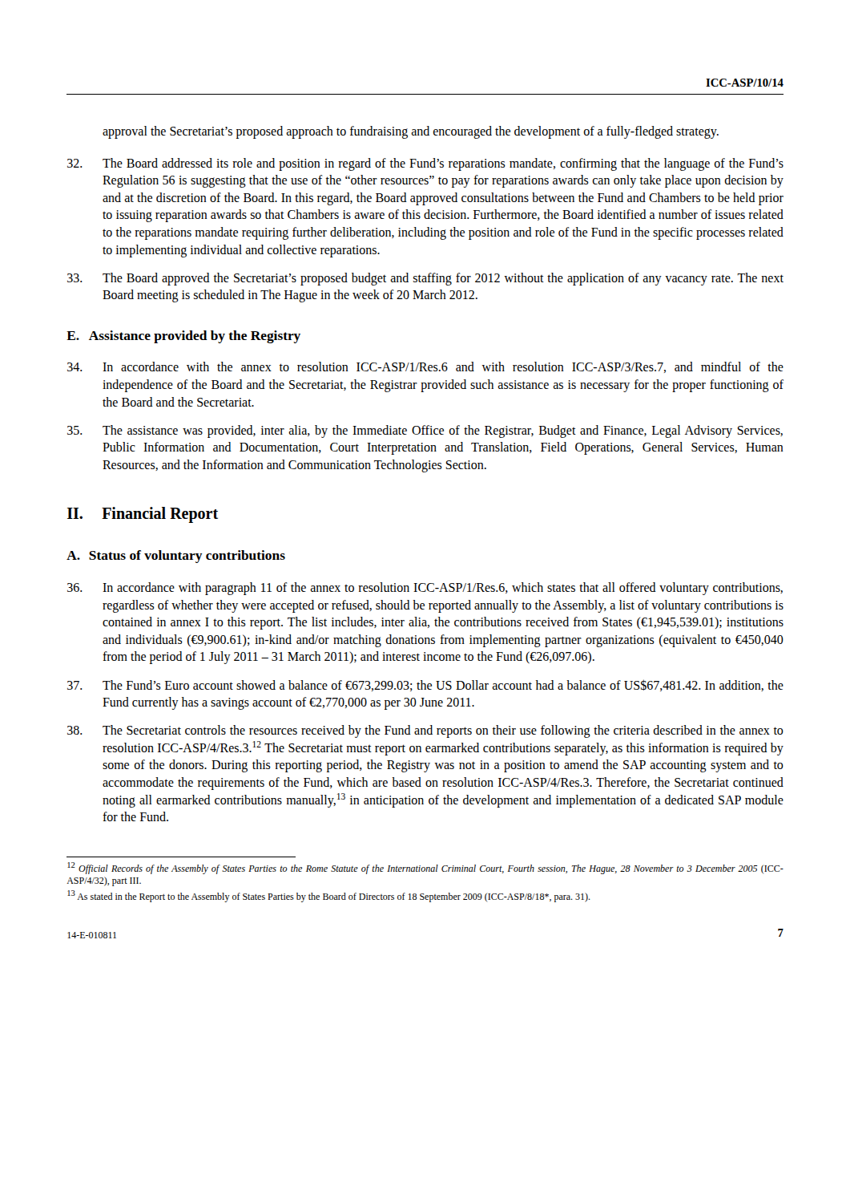ICC-ASP/10/14
approval the Secretariat’s proposed approach to fundraising and encouraged the development of a fully-fledged strategy.
32.
The Board addressed its role and position in regard of the Fund’s reparations mandate, confirming that the language of the Fund’s Regulation 56 is suggesting that the use of the “other resources” to pay for reparations awards can only take place upon decision by and at the discretion of the Board. In this regard, the Board approved consultations between the Fund and Chambers to be held prior to issuing reparation awards so that Chambers is aware of this decision. Furthermore, the Board identified a number of issues related to the reparations mandate requiring further deliberation, including the position and role of the Fund in the specific processes related to implementing individual and collective reparations.
33.
The Board approved the Secretariat’s proposed budget and staffing for 2012 without the application of any vacancy rate. The next Board meeting is scheduled in The Hague in the week of 20 March 2012.
E. Assistance provided by the Registry
34.
In accordance with the annex to resolution ICC-ASP/1/Res.6 and with resolution ICC-ASP/3/Res.7, and mindful of the independence of the Board and the Secretariat, the Registrar provided such assistance as is necessary for the proper functioning of the Board and the Secretariat.
35.
The assistance was provided, inter alia, by the Immediate Office of the Registrar, Budget and Finance, Legal Advisory Services, Public Information and Documentation, Court Interpretation and Translation, Field Operations, General Services, Human Resources, and the Information and Communication Technologies Section.
II. Financial Report
A. Status of voluntary contributions
36.
In accordance with paragraph 11 of the annex to resolution ICC-ASP/1/Res.6, which states that all offered voluntary contributions, regardless of whether they were accepted or refused, should be reported annually to the Assembly, a list of voluntary contributions is contained in annex I to this report. The list includes, inter alia, the contributions received from States (€1,945,539.01); institutions and individuals (€9,900.61); in-kind and/or matching donations from implementing partner organizations (equivalent to €450,040 from the period of 1 July 2011 – 31 March 2011); and interest income to the Fund (€26,097.06).
37.
The Fund’s Euro account showed a balance of €673,299.03; the US Dollar account had a balance of US$67,481.42. In addition, the Fund currently has a savings account of €2,770,000 as per 30 June 2011.
38.
The Secretariat controls the resources received by the Fund and reports on their use following the criteria described in the annex to resolution ICC-ASP/4/Res.3.12 The Secretariat must report on earmarked contributions separately, as this information is required by some of the donors. During this reporting period, the Registry was not in a position to amend the SAP accounting system and to accommodate the requirements of the Fund, which are based on resolution ICC-ASP/4/Res.3. Therefore, the Secretariat continued noting all earmarked contributions manually,13 in anticipation of the development and implementation of a dedicated SAP module for the Fund.
12 Official Records of the Assembly of States Parties to the Rome Statute of the International Criminal Court, Fourth session, The Hague, 28 November to 3 December 2005 (ICC-ASP/4/32), part III.
13 As stated in the Report to the Assembly of States Parties by the Board of Directors of 18 September 2009 (ICC-ASP/8/18*, para. 31).
14-E-010811
7